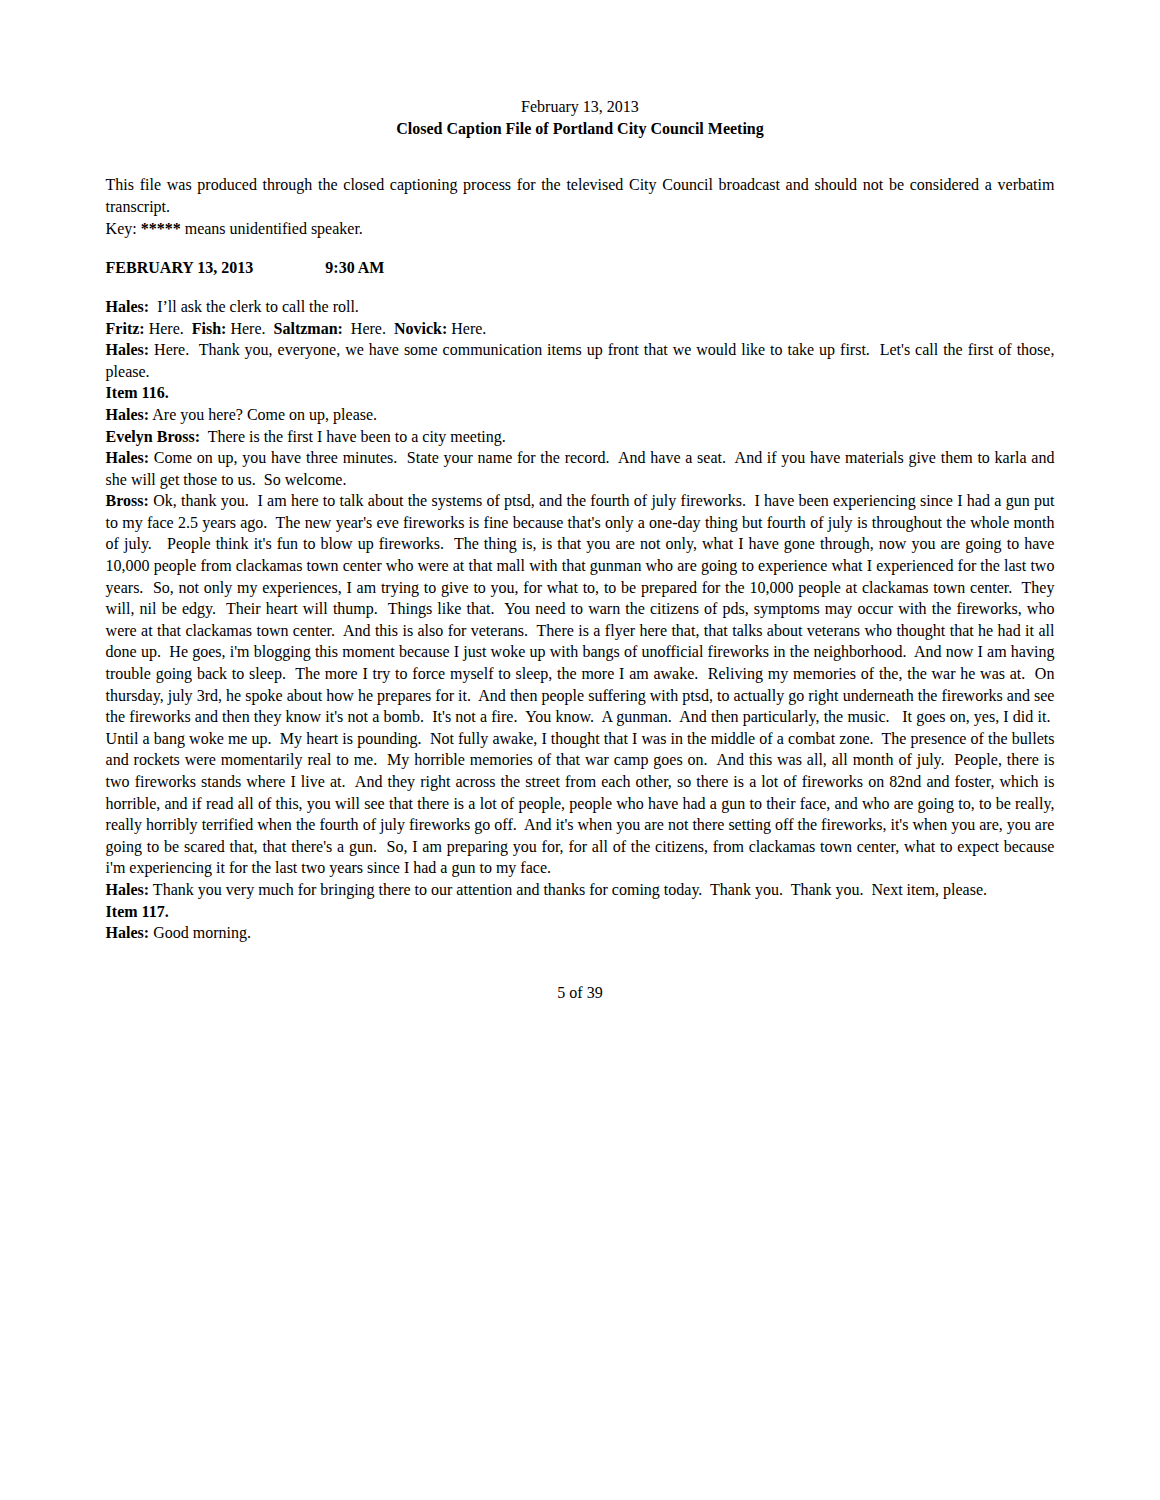February 13, 2013
Closed Caption File of Portland City Council Meeting
This file was produced through the closed captioning process for the televised City Council broadcast and should not be considered a verbatim transcript.
Key: ***** means unidentified speaker.
FEBRUARY 13, 20139:30 AM
Hales: I’ll ask the clerk to call the roll.
Fritz: Here. Fish: Here. Saltzman: Here. Novick: Here.
Hales: Here. Thank you, everyone, we have some communication items up front that we would like to take up first. Let's call the first of those, please.
Item 116.
Hales: Are you here? Come on up, please.
Evelyn Bross: There is the first I have been to a city meeting.
Hales: Come on up, you have three minutes. State your name for the record. And have a seat. And if you have materials give them to karla and she will get those to us. So welcome.
Bross: Ok, thank you. I am here to talk about the systems of ptsd, and the fourth of july fireworks. I have been experiencing since I had a gun put to my face 2.5 years ago. The new year's eve fireworks is fine because that's only a one-day thing but fourth of july is throughout the whole month of july. People think it's fun to blow up fireworks. The thing is, is that you are not only, what I have gone through, now you are going to have 10,000 people from clackamas town center who were at that mall with that gunman who are going to experience what I experienced for the last two years. So, not only my experiences, I am trying to give to you, for what to, to be prepared for the 10,000 people at clackamas town center. They will, nil be edgy. Their heart will thump. Things like that. You need to warn the citizens of pds, symptoms may occur with the fireworks, who were at that clackamas town center. And this is also for veterans. There is a flyer here that, that talks about veterans who thought that he had it all done up. He goes, i'm blogging this moment because I just woke up with bangs of unofficial fireworks in the neighborhood. And now I am having trouble going back to sleep. The more I try to force myself to sleep, the more I am awake. Reliving my memories of the, the war he was at. On thursday, july 3rd, he spoke about how he prepares for it. And then people suffering with ptsd, to actually go right underneath the fireworks and see the fireworks and then they know it's not a bomb. It's not a fire. You know. A gunman. And then particularly, the music. It goes on, yes, I did it. Until a bang woke me up. My heart is pounding. Not fully awake, I thought that I was in the middle of a combat zone. The presence of the bullets and rockets were momentarily real to me. My horrible memories of that war camp goes on. And this was all, all month of july. People, there is two fireworks stands where I live at. And they right across the street from each other, so there is a lot of fireworks on 82nd and foster, which is horrible, and if read all of this, you will see that there is a lot of people, people who have had a gun to their face, and who are going to, to be really, really horribly terrified when the fourth of july fireworks go off. And it's when you are not there setting off the fireworks, it's when you are, you are going to be scared that, that there's a gun. So, I am preparing you for, for all of the citizens, from clackamas town center, what to expect because i'm experiencing it for the last two years since I had a gun to my face.
Hales: Thank you very much for bringing there to our attention and thanks for coming today. Thank you. Thank you. Next item, please.
Item 117.
Hales: Good morning.
5 of 39